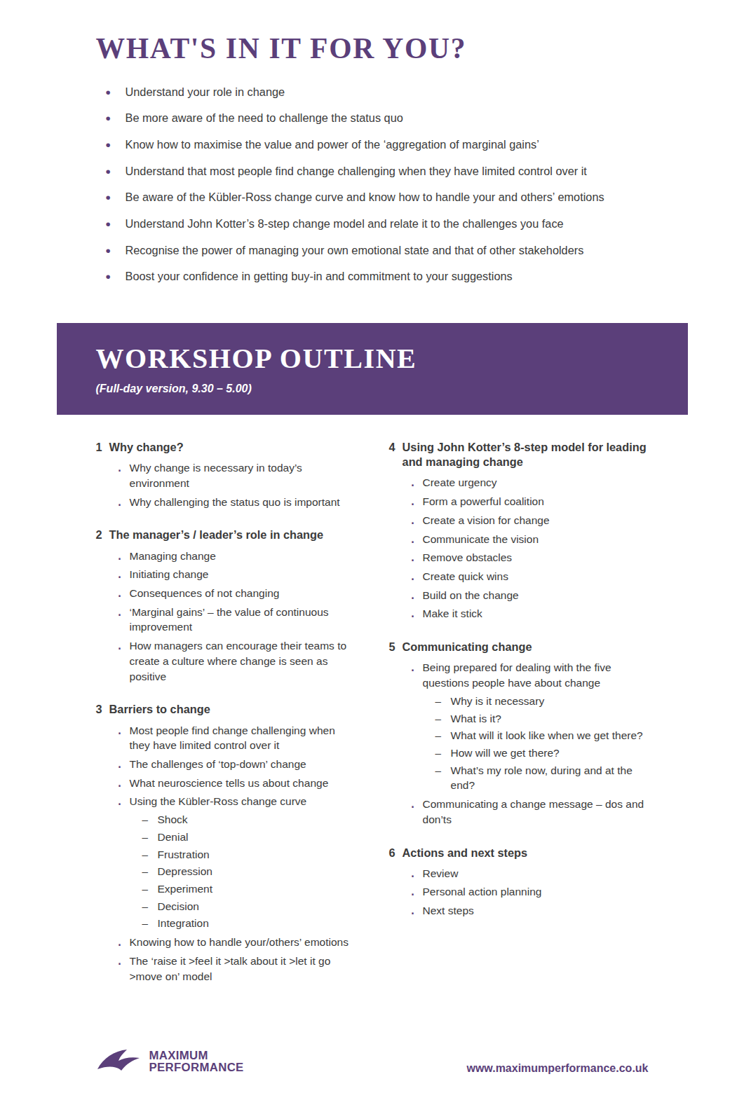What's in it for you?
Understand your role in change
Be more aware of the need to challenge the status quo
Know how to maximise the value and power of the ‘aggregation of marginal gains’
Understand that most people find change challenging when they have limited control over it
Be aware of the Kübler-Ross change curve and know how to handle your and others’ emotions
Understand John Kotter’s 8-step change model and relate it to the challenges you face
Recognise the power of managing your own emotional state and that of other stakeholders
Boost your confidence in getting buy-in and commitment to your suggestions
Workshop outline
(Full-day version, 9.30 – 5.00)
1 Why change?
Why change is necessary in today’s environment
Why challenging the status quo is important
2 The manager’s / leader’s role in change
Managing change
Initiating change
Consequences of not changing
‘Marginal gains’ – the value of continuous improvement
How managers can encourage their teams to create a culture where change is seen as positive
3 Barriers to change
Most people find change challenging when they have limited control over it
The challenges of ‘top-down’ change
What neuroscience tells us about change
Using the Kübler-Ross change curve
Shock
Denial
Frustration
Depression
Experiment
Decision
Integration
Knowing how to handle your/others’ emotions
The ‘raise it >feel it >talk about it >let it go >move on’ model
4 Using John Kotter’s 8-step model for leading and managing change
Create urgency
Form a powerful coalition
Create a vision for change
Communicate the vision
Remove obstacles
Create quick wins
Build on the change
Make it stick
5 Communicating change
Being prepared for dealing with the five questions people have about change
Why is it necessary
What is it?
What will it look like when we get there?
How will we get there?
What’s my role now, during and at the end?
Communicating a change message – dos and don’ts
6 Actions and next steps
Review
Personal action planning
Next steps
MAXIMUM PERFORMANCE
www.maximumperformance.co.uk